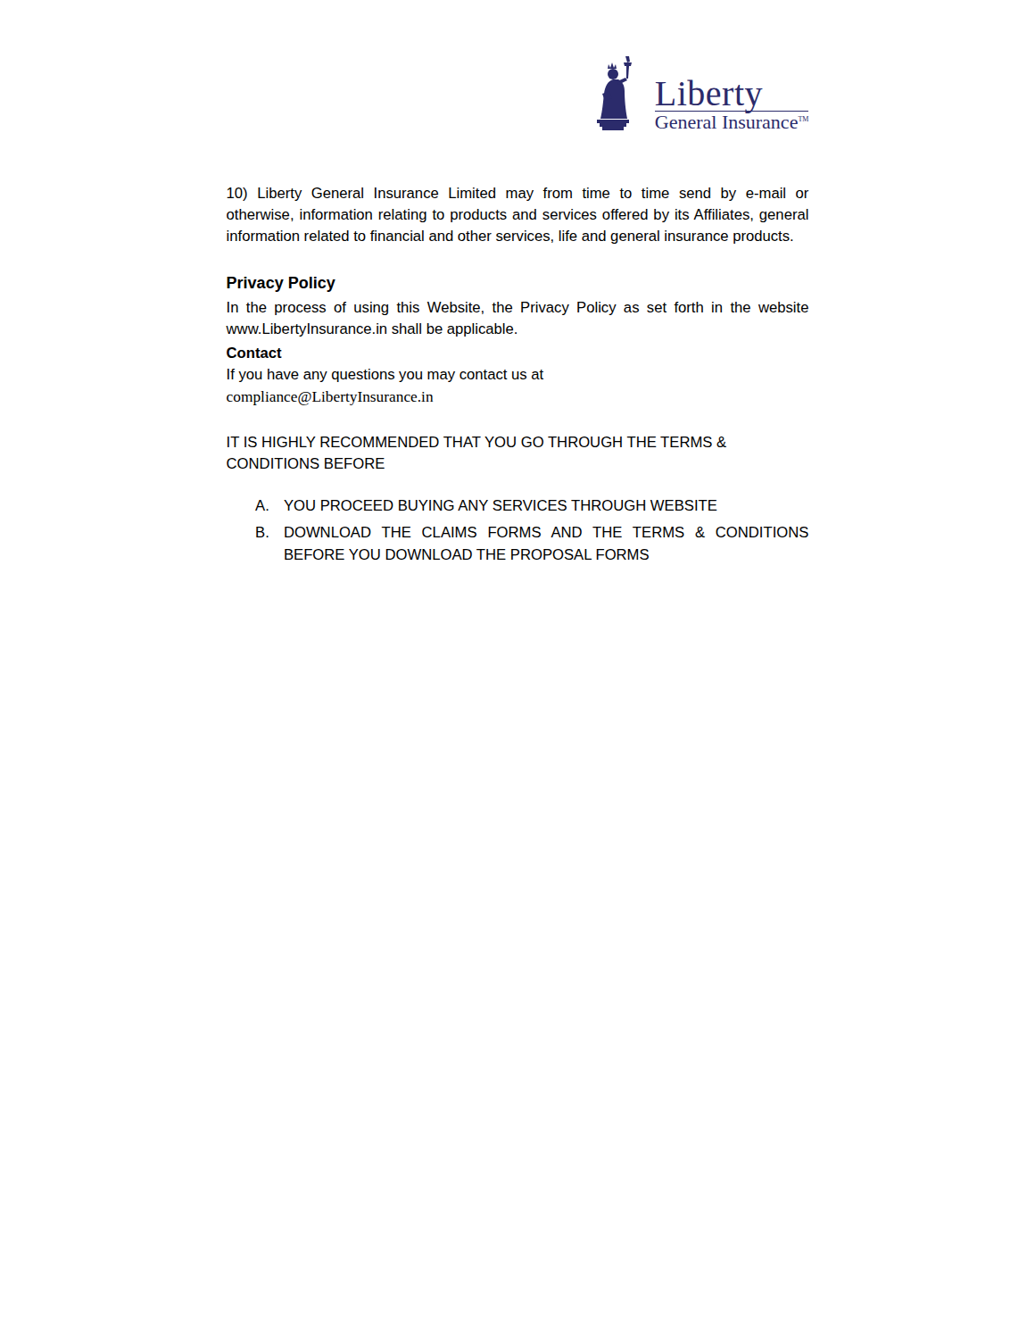Liberty General InsuranceTM
10) Liberty General Insurance Limited may from time to time send by e-mail or otherwise, information relating to products and services offered by its Affiliates, general information related to financial and other services, life and general insurance products.
Privacy Policy
In the process of using this Website, the Privacy Policy as set forth in the website www.LibertyInsurance.in shall be applicable.
Contact
If you have any questions you may contact us at
compliance@LibertyInsurance.in
IT IS HIGHLY RECOMMENDED THAT YOU GO THROUGH THE TERMS & CONDITIONS BEFORE
YOU PROCEED BUYING ANY SERVICES THROUGH WEBSITE
DOWNLOAD THE CLAIMS FORMS AND THE TERMS & CONDITIONS BEFORE YOU DOWNLOAD THE PROPOSAL FORMS